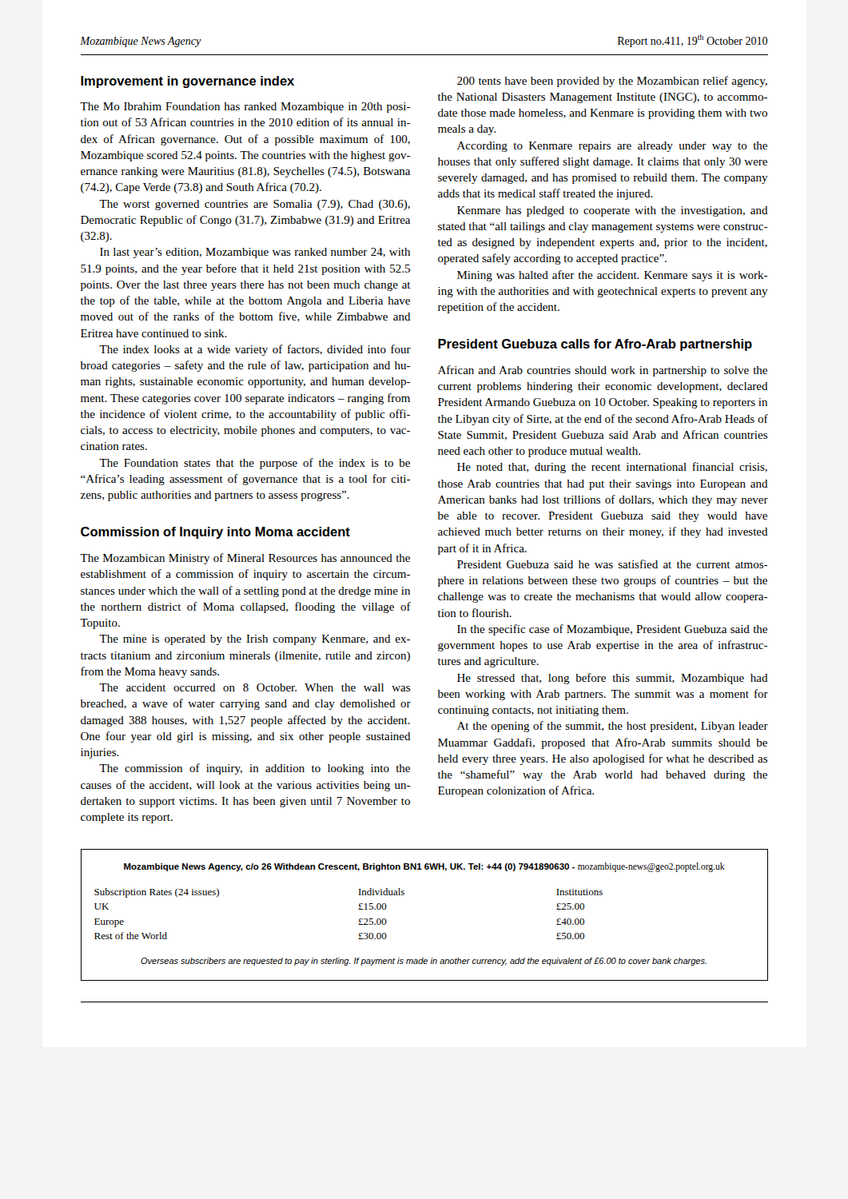Mozambique News Agency Report no.411, 19th October 2010
Improvement in governance index
The Mo Ibrahim Foundation has ranked Mozambique in 20th position out of 53 African countries in the 2010 edition of its annual index of African governance. Out of a possible maximum of 100, Mozambique scored 52.4 points. The countries with the highest governance ranking were Mauritius (81.8), Seychelles (74.5), Botswana (74.2), Cape Verde (73.8) and South Africa (70.2).
The worst governed countries are Somalia (7.9), Chad (30.6), Democratic Republic of Congo (31.7), Zimbabwe (31.9) and Eritrea (32.8).
In last year’s edition, Mozambique was ranked number 24, with 51.9 points, and the year before that it held 21st position with 52.5 points. Over the last three years there has not been much change at the top of the table, while at the bottom Angola and Liberia have moved out of the ranks of the bottom five, while Zimbabwe and Eritrea have continued to sink.
The index looks at a wide variety of factors, divided into four broad categories – safety and the rule of law, participation and human rights, sustainable economic opportunity, and human development. These categories cover 100 separate indicators – ranging from the incidence of violent crime, to the accountability of public officials, to access to electricity, mobile phones and computers, to vaccination rates.
The Foundation states that the purpose of the index is to be “Africa’s leading assessment of governance that is a tool for citizens, public authorities and partners to assess progress”.
Commission of Inquiry into Moma accident
The Mozambican Ministry of Mineral Resources has announced the establishment of a commission of inquiry to ascertain the circumstances under which the wall of a settling pond at the dredge mine in the northern district of Moma collapsed, flooding the village of Topuito.
The mine is operated by the Irish company Kenmare, and extracts titanium and zirconium minerals (ilmenite, rutile and zircon) from the Moma heavy sands.
The accident occurred on 8 October. When the wall was breached, a wave of water carrying sand and clay demolished or damaged 388 houses, with 1,527 people affected by the accident. One four year old girl is missing, and six other people sustained injuries.
The commission of inquiry, in addition to looking into the causes of the accident, will look at the various activities being undertaken to support victims. It has been given until 7 November to complete its report.
200 tents have been provided by the Mozambican relief agency, the National Disasters Management Institute (INGC), to accommodate those made homeless, and Kenmare is providing them with two meals a day.
According to Kenmare repairs are already under way to the houses that only suffered slight damage. It claims that only 30 were severely damaged, and has promised to rebuild them. The company adds that its medical staff treated the injured.
Kenmare has pledged to cooperate with the investigation, and stated that “all tailings and clay management systems were constructed as designed by independent experts and, prior to the incident, operated safely according to accepted practice”.
Mining was halted after the accident. Kenmare says it is working with the authorities and with geotechnical experts to prevent any repetition of the accident.
President Guebuza calls for Afro-Arab partnership
African and Arab countries should work in partnership to solve the current problems hindering their economic development, declared President Armando Guebuza on 10 October. Speaking to reporters in the Libyan city of Sirte, at the end of the second Afro-Arab Heads of State Summit, President Guebuza said Arab and African countries need each other to produce mutual wealth.
He noted that, during the recent international financial crisis, those Arab countries that had put their savings into European and American banks had lost trillions of dollars, which they may never be able to recover. President Guebuza said they would have achieved much better returns on their money, if they had invested part of it in Africa.
President Guebuza said he was satisfied at the current atmosphere in relations between these two groups of countries – but the challenge was to create the mechanisms that would allow cooperation to flourish.
In the specific case of Mozambique, President Guebuza said the government hopes to use Arab expertise in the area of infrastructures and agriculture.
He stressed that, long before this summit, Mozambique had been working with Arab partners. The summit was a moment for continuing contacts, not initiating them.
At the opening of the summit, the host president, Libyan leader Muammar Gaddafi, proposed that Afro-Arab summits should be held every three years. He also apologised for what he described as the “shameful” way the Arab world had behaved during the European colonization of Africa.
Mozambique News Agency, c/o 26 Withdean Crescent, Brighton BN1 6WH, UK. Tel: +44 (0) 7941890630 - mozambique-news@geo2.poptel.org.uk
| Subscription Rates (24 issues) | Individuals | Institutions |
| UK | £15.00 | £25.00 |
| Europe | £25.00 | £40.00 |
| Rest of the World | £30.00 | £50.00 |
Overseas subscribers are requested to pay in sterling. If payment is made in another currency, add the equivalent of £6.00 to cover bank charges.